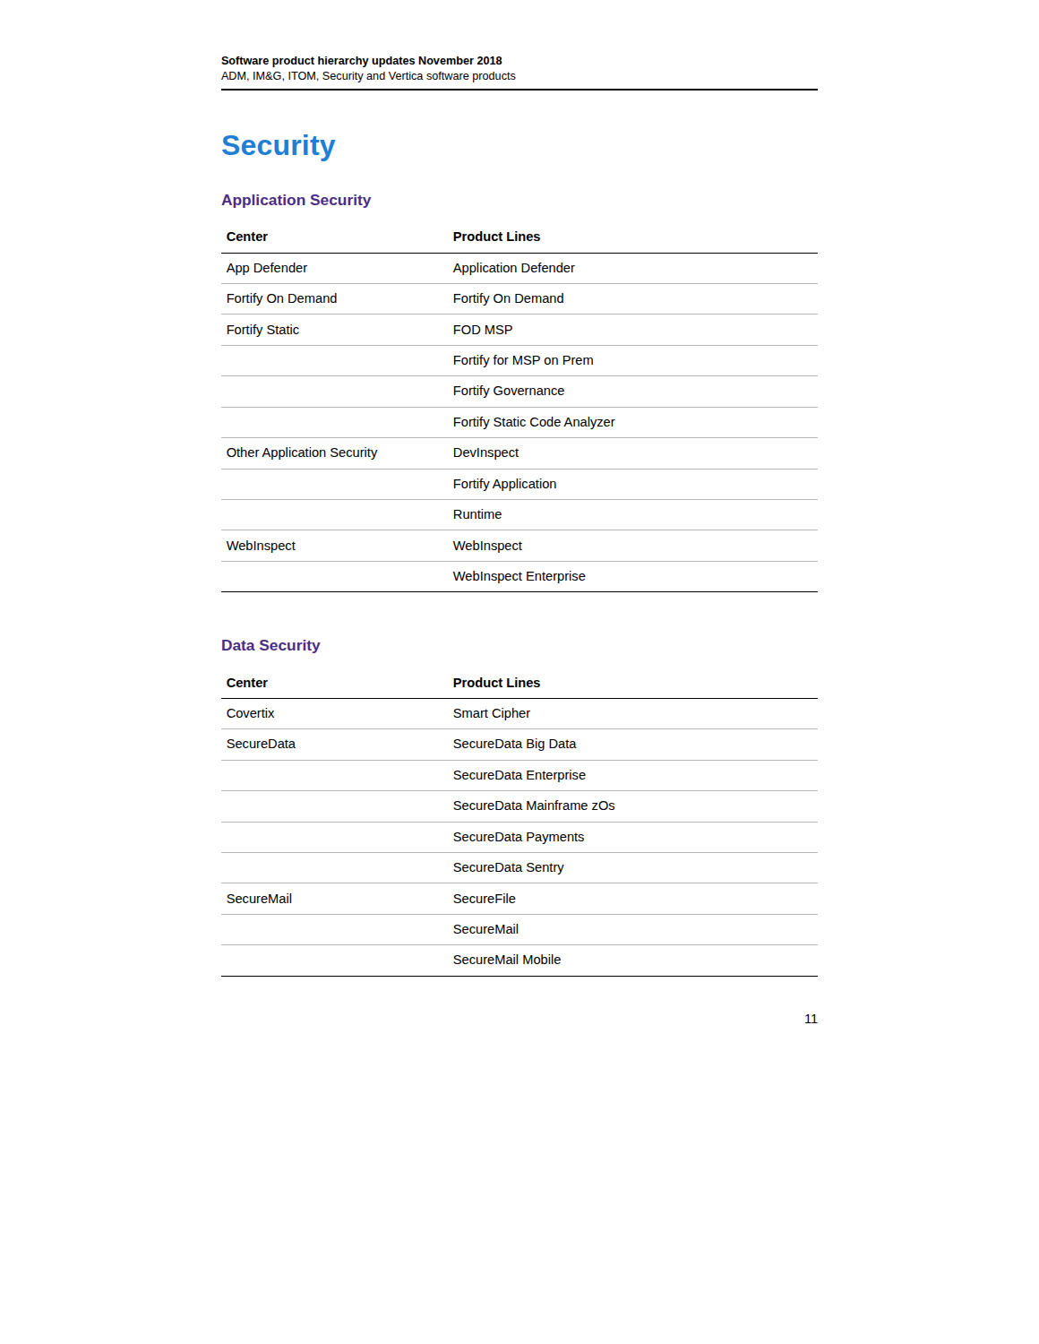Software product hierarchy updates November 2018
ADM, IM&G, ITOM, Security and Vertica software products
Security
Application Security
| Center | Product Lines |
| --- | --- |
| App Defender | Application Defender |
| Fortify On Demand | Fortify On Demand |
| Fortify Static | FOD MSP |
| | Fortify for MSP on Prem |
| | Fortify Governance |
| | Fortify Static Code Analyzer |
| Other Application Security | DevInspect |
| | Fortify Application |
| | Runtime |
| WebInspect | WebInspect |
| | WebInspect Enterprise |
Data Security
| Center | Product Lines |
| --- | --- |
| Covertix | Smart Cipher |
| SecureData | SecureData Big Data |
| | SecureData Enterprise |
| | SecureData Mainframe zOs |
| | SecureData Payments |
| | SecureData Sentry |
| SecureMail | SecureFile |
| | SecureMail |
| | SecureMail Mobile |
11